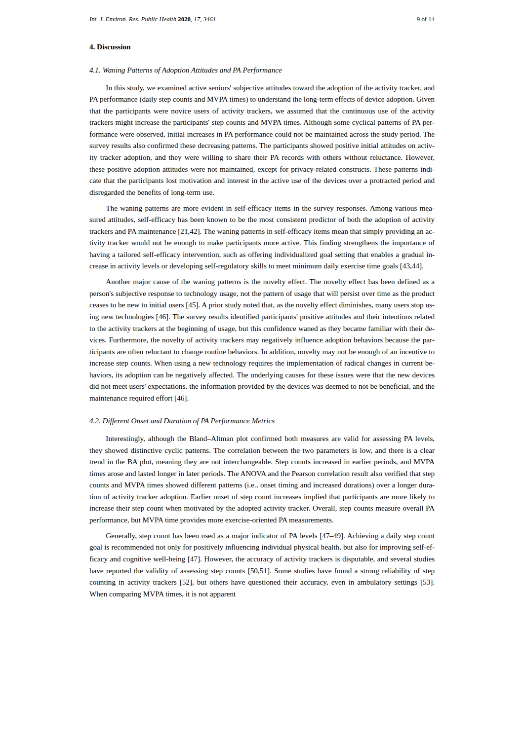Int. J. Environ. Res. Public Health 2020, 17, 3461 9 of 14
4. Discussion
4.1. Waning Patterns of Adoption Attitudes and PA Performance
In this study, we examined active seniors' subjective attitudes toward the adoption of the activity tracker, and PA performance (daily step counts and MVPA times) to understand the long-term effects of device adoption. Given that the participants were novice users of activity trackers, we assumed that the continuous use of the activity trackers might increase the participants' step counts and MVPA times. Although some cyclical patterns of PA performance were observed, initial increases in PA performance could not be maintained across the study period. The survey results also confirmed these decreasing patterns. The participants showed positive initial attitudes on activity tracker adoption, and they were willing to share their PA records with others without reluctance. However, these positive adoption attitudes were not maintained, except for privacy-related constructs. These patterns indicate that the participants lost motivation and interest in the active use of the devices over a protracted period and disregarded the benefits of long-term use.
The waning patterns are more evident in self-efficacy items in the survey responses. Among various measured attitudes, self-efficacy has been known to be the most consistent predictor of both the adoption of activity trackers and PA maintenance [21,42]. The waning patterns in self-efficacy items mean that simply providing an activity tracker would not be enough to make participants more active. This finding strengthens the importance of having a tailored self-efficacy intervention, such as offering individualized goal setting that enables a gradual increase in activity levels or developing self-regulatory skills to meet minimum daily exercise time goals [43,44].
Another major cause of the waning patterns is the novelty effect. The novelty effect has been defined as a person's subjective response to technology usage, not the pattern of usage that will persist over time as the product ceases to be new to initial users [45]. A prior study noted that, as the novelty effect diminishes, many users stop using new technologies [46]. The survey results identified participants' positive attitudes and their intentions related to the activity trackers at the beginning of usage, but this confidence waned as they became familiar with their devices. Furthermore, the novelty of activity trackers may negatively influence adoption behaviors because the participants are often reluctant to change routine behaviors. In addition, novelty may not be enough of an incentive to increase step counts. When using a new technology requires the implementation of radical changes in current behaviors, its adoption can be negatively affected. The underlying causes for these issues were that the new devices did not meet users' expectations, the information provided by the devices was deemed to not be beneficial, and the maintenance required effort [46].
4.2. Different Onset and Duration of PA Performance Metrics
Interestingly, although the Bland–Altman plot confirmed both measures are valid for assessing PA levels, they showed distinctive cyclic patterns. The correlation between the two parameters is low, and there is a clear trend in the BA plot, meaning they are not interchangeable. Step counts increased in earlier periods, and MVPA times arose and lasted longer in later periods. The ANOVA and the Pearson correlation result also verified that step counts and MVPA times showed different patterns (i.e., onset timing and increased durations) over a longer duration of activity tracker adoption. Earlier onset of step count increases implied that participants are more likely to increase their step count when motivated by the adopted activity tracker. Overall, step counts measure overall PA performance, but MVPA time provides more exercise-oriented PA measurements.
Generally, step count has been used as a major indicator of PA levels [47–49]. Achieving a daily step count goal is recommended not only for positively influencing individual physical health, but also for improving self-efficacy and cognitive well-being [47]. However, the accuracy of activity trackers is disputable, and several studies have reported the validity of assessing step counts [50,51]. Some studies have found a strong reliability of step counting in activity trackers [52], but others have questioned their accuracy, even in ambulatory settings [53]. When comparing MVPA times, it is not apparent